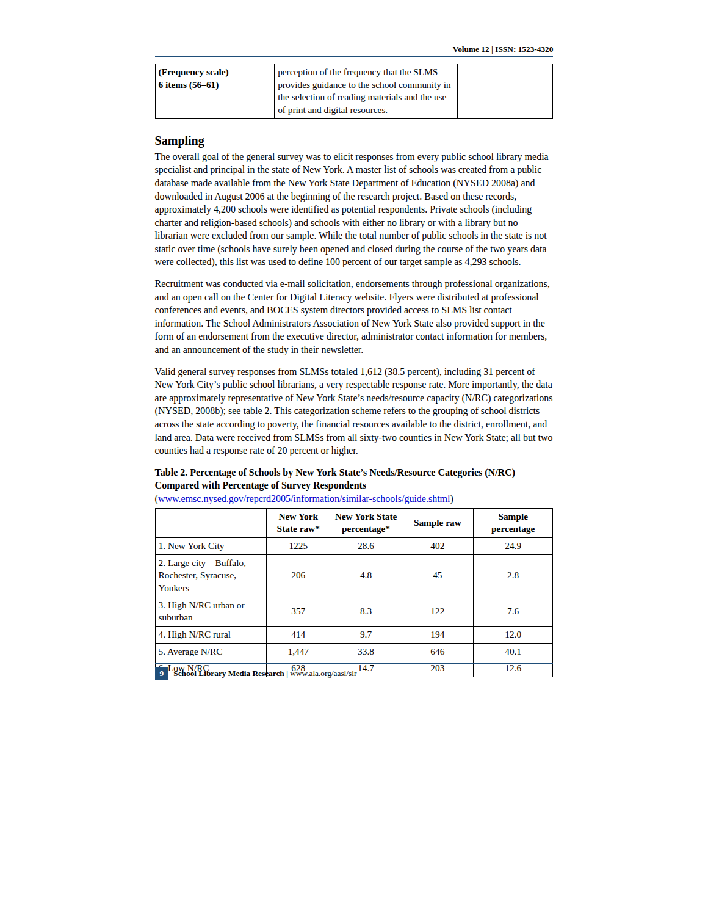Volume 12 | ISSN: 1523-4320
| (Frequency scale) 6 items (56–61) | perception of the frequency that the SLMS provides guidance to the school community in the selection of reading materials and the use of print and digital resources. | | |
Sampling
The overall goal of the general survey was to elicit responses from every public school library media specialist and principal in the state of New York. A master list of schools was created from a public database made available from the New York State Department of Education (NYSED 2008a) and downloaded in August 2006 at the beginning of the research project. Based on these records, approximately 4,200 schools were identified as potential respondents. Private schools (including charter and religion-based schools) and schools with either no library or with a library but no librarian were excluded from our sample. While the total number of public schools in the state is not static over time (schools have surely been opened and closed during the course of the two years data were collected), this list was used to define 100 percent of our target sample as 4,293 schools.
Recruitment was conducted via e-mail solicitation, endorsements through professional organizations, and an open call on the Center for Digital Literacy website. Flyers were distributed at professional conferences and events, and BOCES system directors provided access to SLMS list contact information. The School Administrators Association of New York State also provided support in the form of an endorsement from the executive director, administrator contact information for members, and an announcement of the study in their newsletter.
Valid general survey responses from SLMSs totaled 1,612 (38.5 percent), including 31 percent of New York City’s public school librarians, a very respectable response rate. More importantly, the data are approximately representative of New York State’s needs/resource capacity (N/RC) categorizations (NYSED, 2008b); see table 2. This categorization scheme refers to the grouping of school districts across the state according to poverty, the financial resources available to the district, enrollment, and land area. Data were received from SLMSs from all sixty-two counties in New York State; all but two counties had a response rate of 20 percent or higher.
Table 2. Percentage of Schools by New York State’s Needs/Resource Categories (N/RC) Compared with Percentage of Survey Respondents
(www.emsc.nysed.gov/repcrd2005/information/similar-schools/guide.shtml)
| | New York State raw* | New York State percentage* | Sample raw | Sample percentage |
| --- | --- | --- | --- | --- |
| 1. New York City | 1225 | 28.6 | 402 | 24.9 |
| 2. Large city—Buffalo, Rochester, Syracuse, Yonkers | 206 | 4.8 | 45 | 2.8 |
| 3. High N/RC urban or suburban | 357 | 8.3 | 122 | 7.6 |
| 4. High N/RC rural | 414 | 9.7 | 194 | 12.0 |
| 5. Average N/RC | 1,447 | 33.8 | 646 | 40.1 |
| 6. Low N/RC | 628 | 14.7 | 203 | 12.6 |
9 School Library Media Research | www.ala.org/aasl/slr